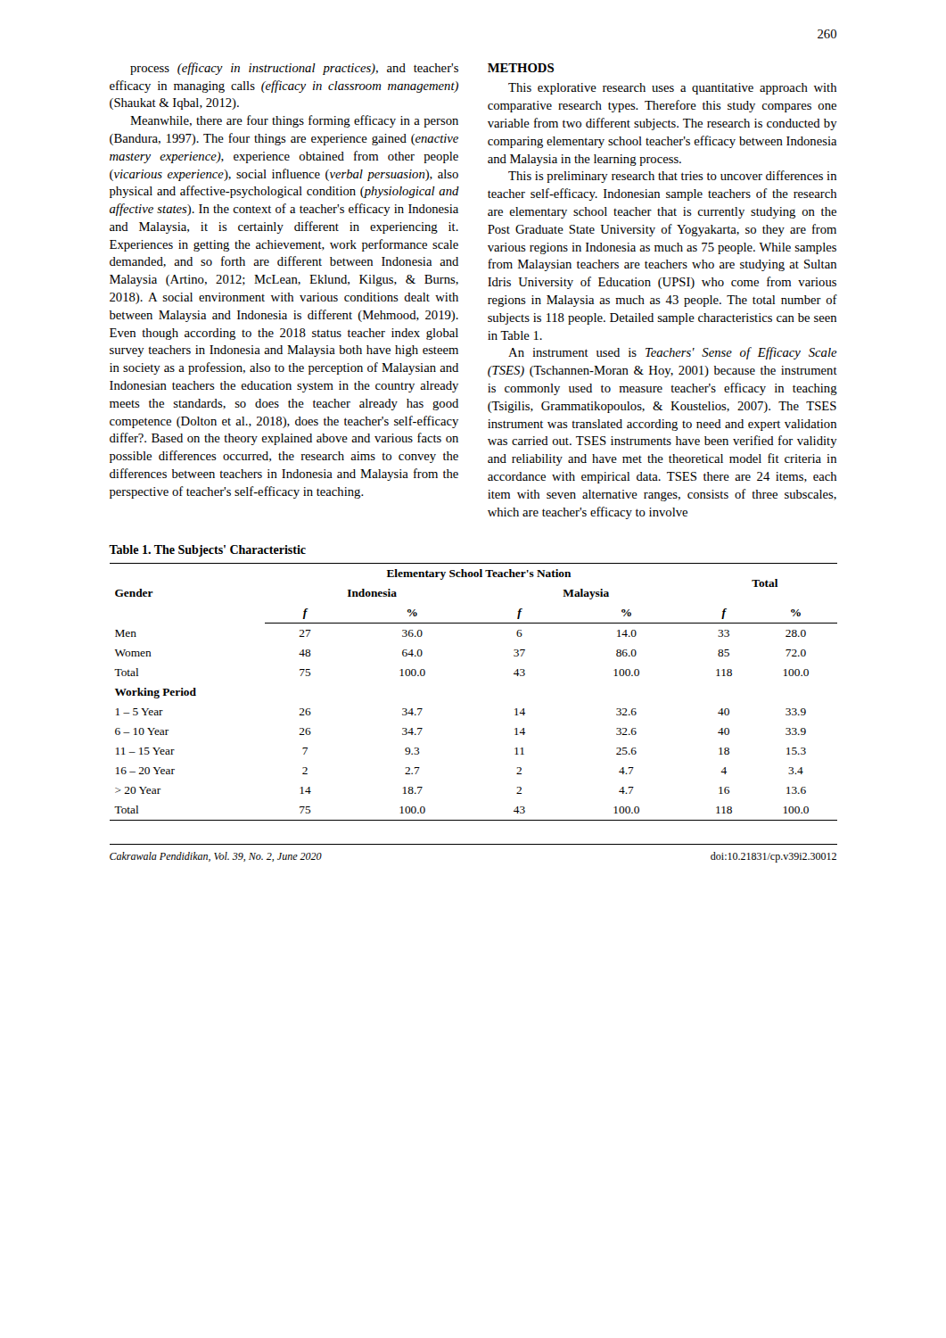260
process (efficacy in instructional practices), and teacher's efficacy in managing calls (efficacy in classroom management) (Shaukat & Iqbal, 2012).
Meanwhile, there are four things forming efficacy in a person (Bandura, 1997). The four things are experience gained (enactive mastery experience), experience obtained from other people (vicarious experience), social influence (verbal persuasion), also physical and affective-psychological condition (physiological and affective states). In the context of a teacher's efficacy in Indonesia and Malaysia, it is certainly different in experiencing it. Experiences in getting the achievement, work performance scale demanded, and so forth are different between Indonesia and Malaysia (Artino, 2012; McLean, Eklund, Kilgus, & Burns, 2018). A social environment with various conditions dealt with between Malaysia and Indonesia is different (Mehmood, 2019). Even though according to the 2018 status teacher index global survey teachers in Indonesia and Malaysia both have high esteem in society as a profession, also to the perception of Malaysian and Indonesian teachers the education system in the country already meets the standards, so does the teacher already has good competence (Dolton et al., 2018), does the teacher's self-efficacy differ?. Based on the theory explained above and various facts on possible differences occurred, the research aims to convey the differences between teachers in Indonesia and Malaysia from the perspective of teacher's self-efficacy in teaching.
Methods
This explorative research uses a quantitative approach with comparative research types. Therefore this study compares one variable from two different subjects. The research is conducted by comparing elementary school teacher's efficacy between Indonesia and Malaysia in the learning process.
This is preliminary research that tries to uncover differences in teacher self-efficacy. Indonesian sample teachers of the research are elementary school teacher that is currently studying on the Post Graduate State University of Yogyakarta, so they are from various regions in Indonesia as much as 75 people. While samples from Malaysian teachers are teachers who are studying at Sultan Idris University of Education (UPSI) who come from various regions in Malaysia as much as 43 people. The total number of subjects is 118 people. Detailed sample characteristics can be seen in Table 1.
An instrument used is Teachers' Sense of Efficacy Scale (TSES) (Tschannen-Moran & Hoy, 2001) because the instrument is commonly used to measure teacher's efficacy in teaching (Tsigilis, Grammatikopoulos, & Koustelios, 2007). The TSES instrument was translated according to need and expert validation was carried out. TSES instruments have been verified for validity and reliability and have met the theoretical model fit criteria in accordance with empirical data. TSES there are 24 items, each item with seven alternative ranges, consists of three subscales, which are teacher's efficacy to involve
Table 1. The Subjects' Characteristic
| Gender | Elementary School Teacher's Nation | Total |
| --- | --- | --- |
| Indonesia | Malaysia |
| f | % | f | % | f | % |
| Men | 27 | 36.0 | 6 | 14.0 | 33 | 28.0 |
| Women | 48 | 64.0 | 37 | 86.0 | 85 | 72.0 |
| Total | 75 | 100.0 | 43 | 100.0 | 118 | 100.0 |
| Working Period |
| 1 – 5 Year | 26 | 34.7 | 14 | 32.6 | 40 | 33.9 |
| 6 – 10 Year | 26 | 34.7 | 14 | 32.6 | 40 | 33.9 |
| 11 – 15 Year | 7 | 9.3 | 11 | 25.6 | 18 | 15.3 |
| 16 – 20 Year | 2 | 2.7 | 2 | 4.7 | 4 | 3.4 |
| > 20 Year | 14 | 18.7 | 2 | 4.7 | 16 | 13.6 |
| Total | 75 | 100.0 | 43 | 100.0 | 118 | 100.0 |
Cakrawala Pendidikan, Vol. 39, No. 2, June 2020 doi:10.21831/cp.v39i2.30012